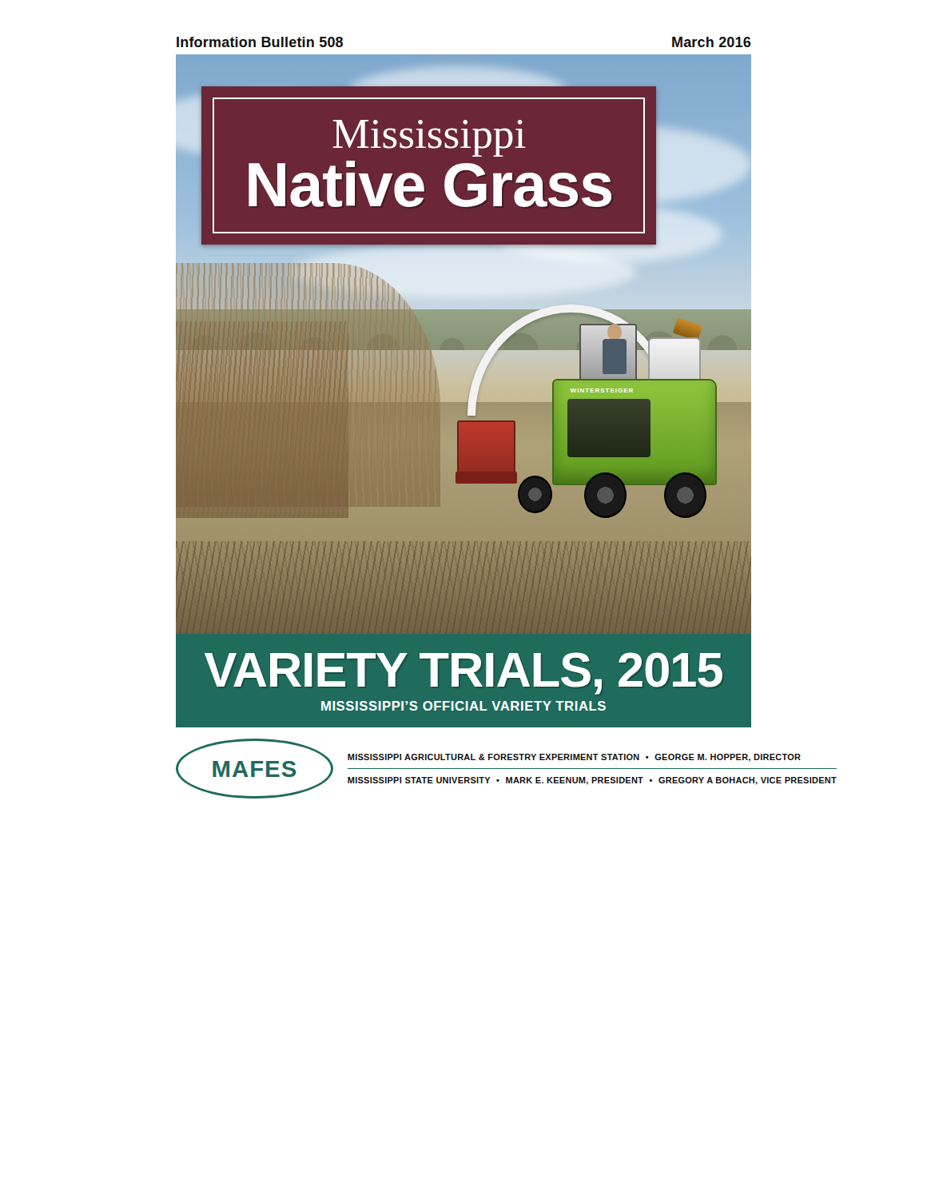Information Bulletin 508
March 2016
WINTERSTEIGER
Mississippi
Native Grass
VARIETY TRIALS, 2015
Mississippi’s Official Variety Trials
MAFES
Mississippi Agricultural & Forestry Experiment Station • George M. Hopper, Director
Mississippi State University • Mark E. Keenum, President • Gregory A Bohach, Vice President